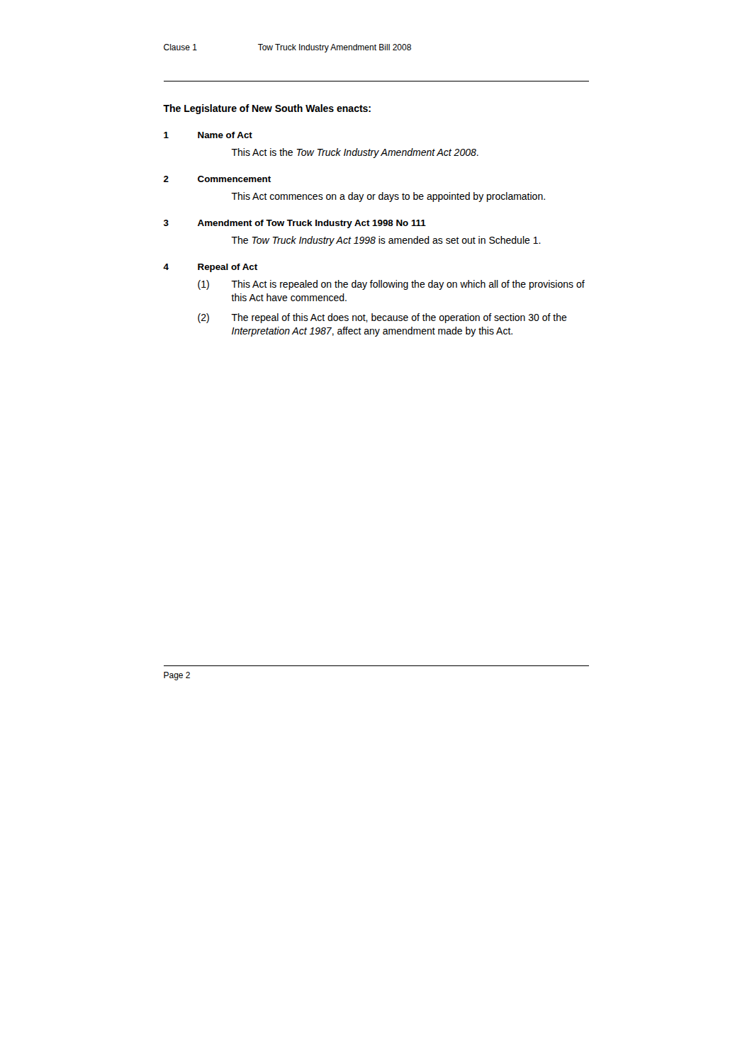Clause 1 Tow Truck Industry Amendment Bill 2008
The Legislature of New South Wales enacts:
1 Name of Act
This Act is the Tow Truck Industry Amendment Act 2008.
2 Commencement
This Act commences on a day or days to be appointed by proclamation.
3 Amendment of Tow Truck Industry Act 1998 No 111
The Tow Truck Industry Act 1998 is amended as set out in Schedule 1.
4 Repeal of Act
(1) This Act is repealed on the day following the day on which all of the provisions of this Act have commenced.
(2) The repeal of this Act does not, because of the operation of section 30 of the Interpretation Act 1987, affect any amendment made by this Act.
Page 2